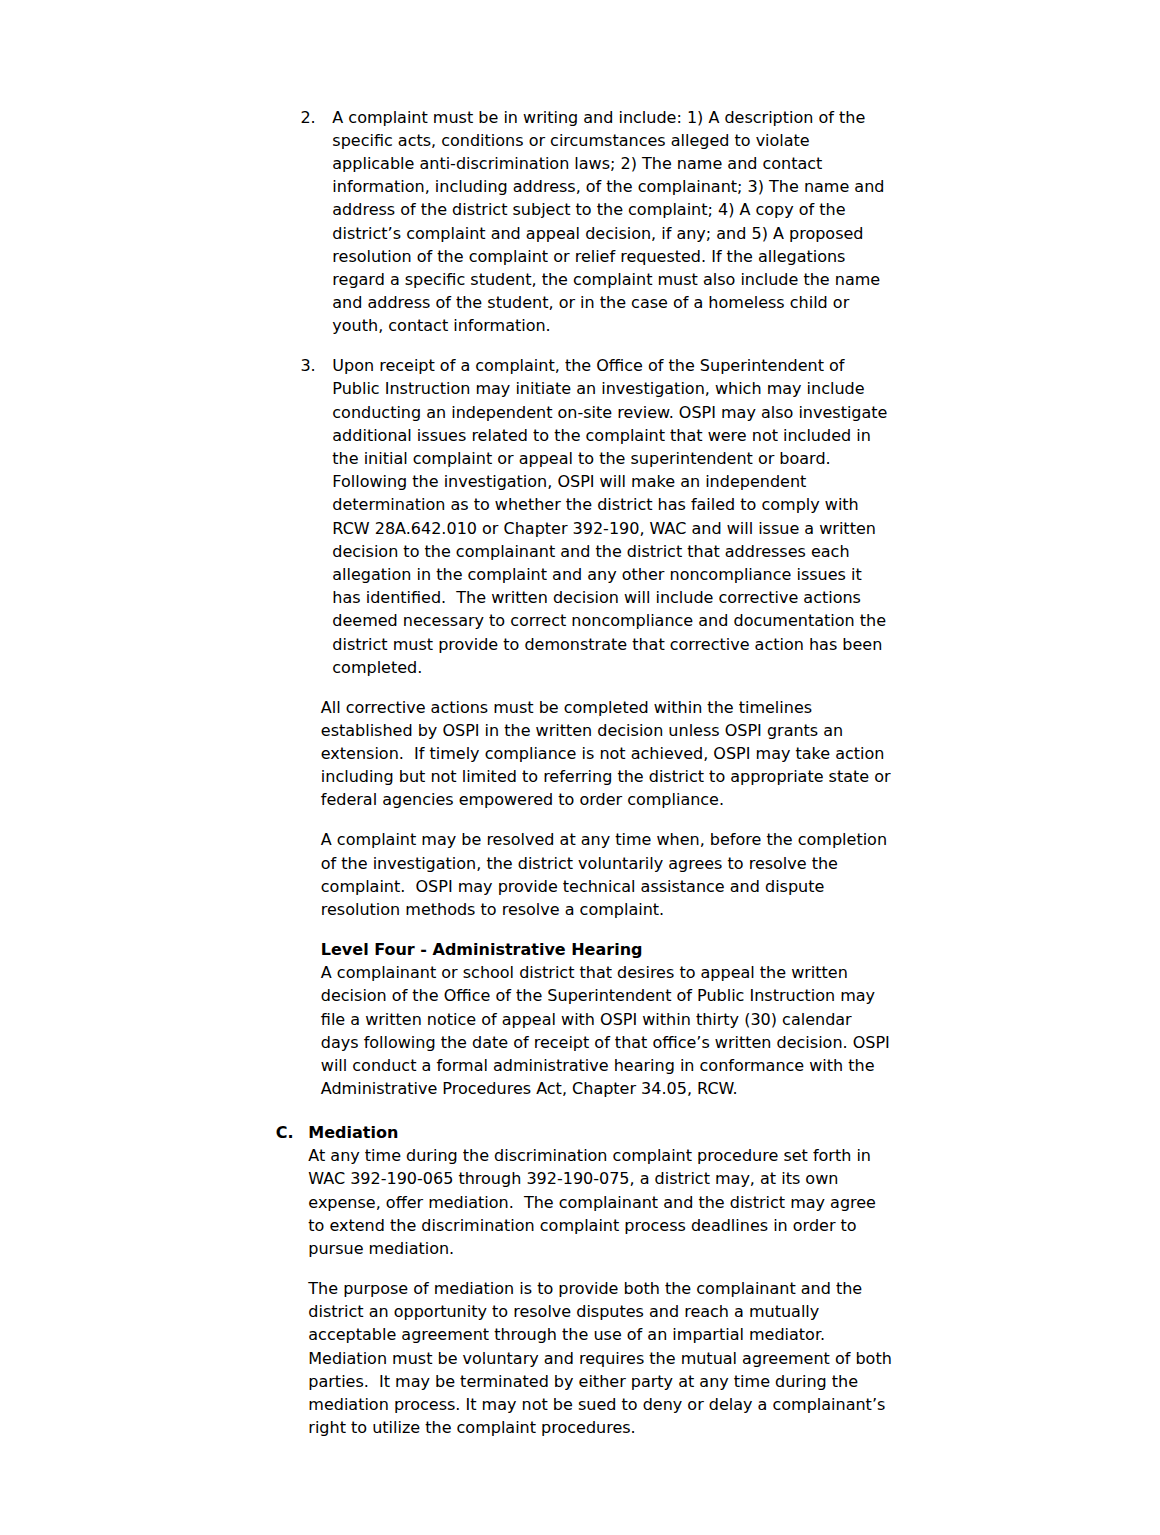A complaint must be in writing and include: 1) A description of the specific acts, conditions or circumstances alleged to violate applicable anti-discrimination laws; 2) The name and contact information, including address, of the complainant; 3) The name and address of the district subject to the complaint; 4) A copy of the district’s complaint and appeal decision, if any; and 5) A proposed resolution of the complaint or relief requested. If the allegations regard a specific student, the complaint must also include the name and address of the student, or in the case of a homeless child or youth, contact information.
Upon receipt of a complaint, the Office of the Superintendent of Public Instruction may initiate an investigation, which may include conducting an independent on-site review. OSPI may also investigate additional issues related to the complaint that were not included in the initial complaint or appeal to the superintendent or board. Following the investigation, OSPI will make an independent determination as to whether the district has failed to comply with RCW 28A.642.010 or Chapter 392-190, WAC and will issue a written decision to the complainant and the district that addresses each allegation in the complaint and any other noncompliance issues it has identified. The written decision will include corrective actions deemed necessary to correct noncompliance and documentation the district must provide to demonstrate that corrective action has been completed.
All corrective actions must be completed within the timelines established by OSPI in the written decision unless OSPI grants an extension. If timely compliance is not achieved, OSPI may take action including but not limited to referring the district to appropriate state or federal agencies empowered to order compliance.
A complaint may be resolved at any time when, before the completion of the investigation, the district voluntarily agrees to resolve the complaint. OSPI may provide technical assistance and dispute resolution methods to resolve a complaint.
Level Four - Administrative Hearing
A complainant or school district that desires to appeal the written decision of the Office of the Superintendent of Public Instruction may file a written notice of appeal with OSPI within thirty (30) calendar days following the date of receipt of that office’s written decision. OSPI will conduct a formal administrative hearing in conformance with the Administrative Procedures Act, Chapter 34.05, RCW.
C.
Mediation
At any time during the discrimination complaint procedure set forth in WAC 392-190-065 through 392-190-075, a district may, at its own expense, offer mediation. The complainant and the district may agree to extend the discrimination complaint process deadlines in order to pursue mediation.
The purpose of mediation is to provide both the complainant and the district an opportunity to resolve disputes and reach a mutually acceptable agreement through the use of an impartial mediator. Mediation must be voluntary and requires the mutual agreement of both parties. It may be terminated by either party at any time during the mediation process. It may not be sued to deny or delay a complainant’s right to utilize the complaint procedures.